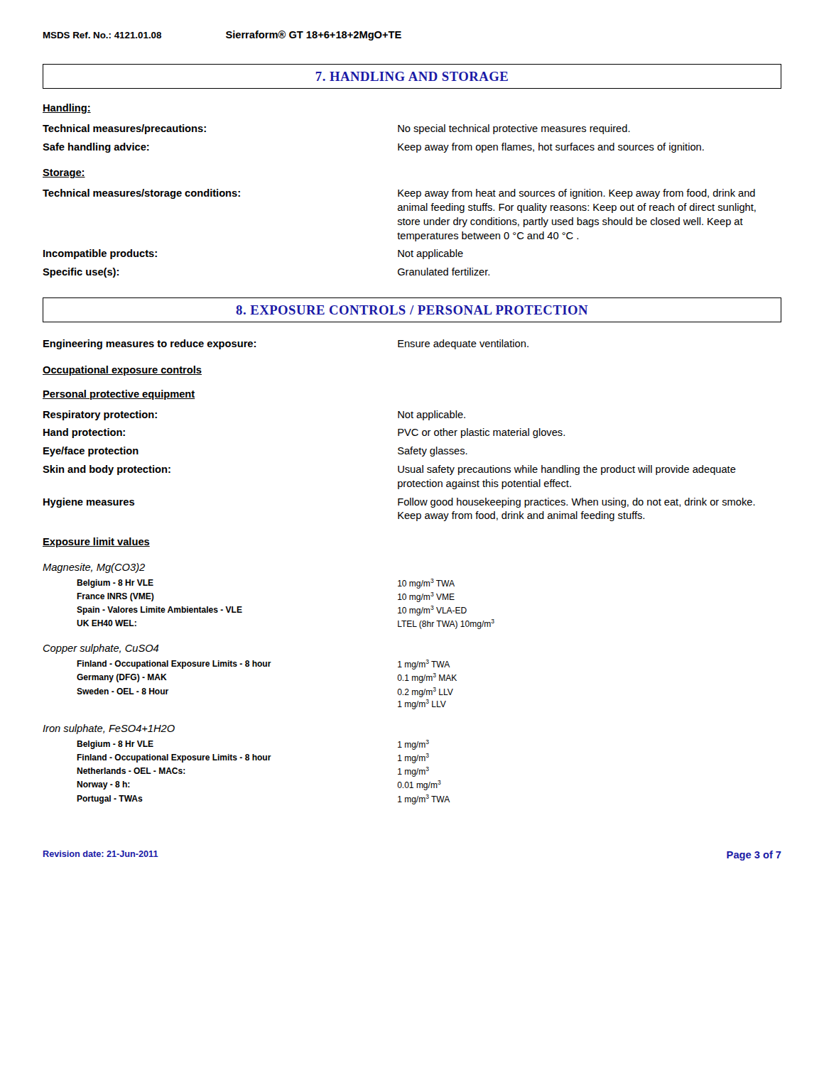MSDS Ref. No.: 4121.01.08 Sierraform® GT 18+6+18+2MgO+TE
7. HANDLING AND STORAGE
Handling:
| Technical measures/precautions: | No special technical protective measures required. |
| Safe handling advice: | Keep away from open flames, hot surfaces and sources of ignition. |
Storage:
| Technical measures/storage conditions: | Keep away from heat and sources of ignition. Keep away from food, drink and animal feeding stuffs. For quality reasons: Keep out of reach of direct sunlight, store under dry conditions, partly used bags should be closed well. Keep at temperatures between 0 °C and 40 °C . |
| Incompatible products: | Not applicable |
| Specific use(s): | Granulated fertilizer. |
8. EXPOSURE CONTROLS / PERSONAL PROTECTION
| Engineering measures to reduce exposure: | Ensure adequate ventilation. |
Occupational exposure controls
Personal protective equipment
| Respiratory protection: | Not applicable. |
| Hand protection: | PVC or other plastic material gloves. |
| Eye/face protection | Safety glasses. |
| Skin and body protection: | Usual safety precautions while handling the product will provide adequate protection against this potential effect. |
| Hygiene measures | Follow good housekeeping practices. When using, do not eat, drink or smoke. Keep away from food, drink and animal feeding stuffs. |
Exposure limit values
Magnesite, Mg(CO3)2
| Belgium - 8 Hr VLE | 10 mg/m 3 TWA |
| France INRS (VME) | 10 mg/m 3 VME |
| Spain - Valores Limite Ambientales - VLE | 10 mg/m 3 VLA-ED |
| UK EH40 WEL: | LTEL (8hr TWA) 10mg/m 3 |
Copper sulphate, CuSO4
| Finland - Occupational Exposure Limits - 8 hour | 1 mg/m 3 TWA |
| Germany (DFG) - MAK | 0.1 mg/m 3 MAK |
| Sweden - OEL - 8 Hour | 0.2 mg/m 3 LLV 1 mg/m 3 LLV |
Iron sulphate, FeSO4+1H2O
| Belgium - 8 Hr VLE | 1 mg/m 3 |
| Finland - Occupational Exposure Limits - 8 hour | 1 mg/m 3 |
| Netherlands - OEL - MACs: | 1 mg/m 3 |
| Norway - 8 h: | 0.01 mg/m 3 |
| Portugal - TWAs | 1 mg/m 3 TWA |
Revision date: 21-Jun-2011 Page 3 of 7